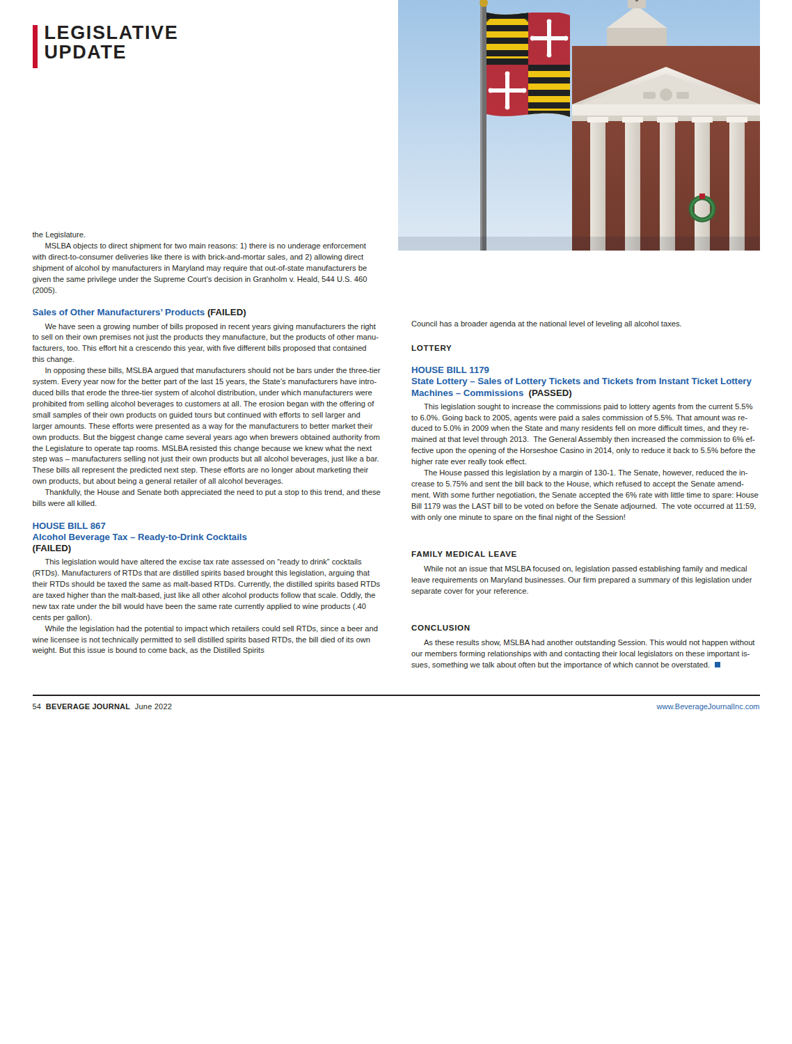Legislative
Update
the Legislature.
MSLBA objects to direct shipment for two main reasons: 1) there is no underage enforcement with direct-to-consumer deliveries like there is with brick-and-mortar sales, and 2) allowing direct shipment of alcohol by manufacturers in Maryland may require that out-of-state manufacturers be given the same privilege under the Supreme Court’s decision in Granholm v. Heald, 544 U.S. 460 (2005).
Sales of Other Manufacturers’ Products (FAILED)
We have seen a growing number of bills proposed in recent years giving manufacturers the right to sell on their own premises not just the products they manufacture, but the products of other manufacturers, too. This effort hit a crescendo this year, with five different bills proposed that contained this change.
In opposing these bills, MSLBA argued that manufacturers should not be bars under the three-tier system. Every year now for the better part of the last 15 years, the State’s manufacturers have introduced bills that erode the three-tier system of alcohol distribution, under which manufacturers were prohibited from selling alcohol beverages to customers at all. The erosion began with the offering of small samples of their own products on guided tours but continued with efforts to sell larger and larger amounts. These efforts were presented as a way for the manufacturers to better market their own products. But the biggest change came several years ago when brewers obtained authority from the Legislature to operate tap rooms. MSLBA resisted this change because we knew what the next step was – manufacturers selling not just their own products but all alcohol beverages, just like a bar. These bills all represent the predicted next step. These efforts are no longer about marketing their own products, but about being a general retailer of all alcohol beverages.
Thankfully, the House and Senate both appreciated the need to put a stop to this trend, and these bills were all killed.
HOUSE BILL 867
Alcohol Beverage Tax – Ready-to-Drink Cocktails
(FAILED)
This legislation would have altered the excise tax rate assessed on “ready to drink” cocktails (RTDs). Manufacturers of RTDs that are distilled spirits based brought this legislation, arguing that their RTDs should be taxed the same as malt-based RTDs. Currently, the distilled spirits based RTDs are taxed higher than the malt-based, just like all other alcohol products follow that scale. Oddly, the new tax rate under the bill would have been the same rate currently applied to wine products (.40 cents per gallon).
While the legislation had the potential to impact which retailers could sell RTDs, since a beer and wine licensee is not technically permitted to sell distilled spirits based RTDs, the bill died of its own weight. But this issue is bound to come back, as the Distilled Spirits
Council has a broader agenda at the national level of leveling all alcohol taxes.
Lottery
HOUSE BILL 1179
State Lottery – Sales of Lottery Tickets and Tickets from Instant Ticket Lottery Machines – Commissions (PASSED)
This legislation sought to increase the commissions paid to lottery agents from the current 5.5% to 6.0%. Going back to 2005, agents were paid a sales commission of 5.5%. That amount was reduced to 5.0% in 2009 when the State and many residents fell on more difficult times, and they remained at that level through 2013. The General Assembly then increased the commission to 6% effective upon the opening of the Horseshoe Casino in 2014, only to reduce it back to 5.5% before the higher rate ever really took effect.
The House passed this legislation by a margin of 130-1. The Senate, however, reduced the increase to 5.75% and sent the bill back to the House, which refused to accept the Senate amendment. With some further negotiation, the Senate accepted the 6% rate with little time to spare: House Bill 1179 was the LAST bill to be voted on before the Senate adjourned. The vote occurred at 11:59, with only one minute to spare on the final night of the Session!
Family Medical Leave
While not an issue that MSLBA focused on, legislation passed establishing family and medical leave requirements on Maryland businesses. Our firm prepared a summary of this legislation under separate cover for your reference.
Conclusion
As these results show, MSLBA had another outstanding Session. This would not happen without our members forming relationships with and contacting their local legislators on these important issues, something we talk about often but the importance of which cannot be overstated.
54 BEVERAGE JOURNAL June 2022
www.BeverageJournalInc.com